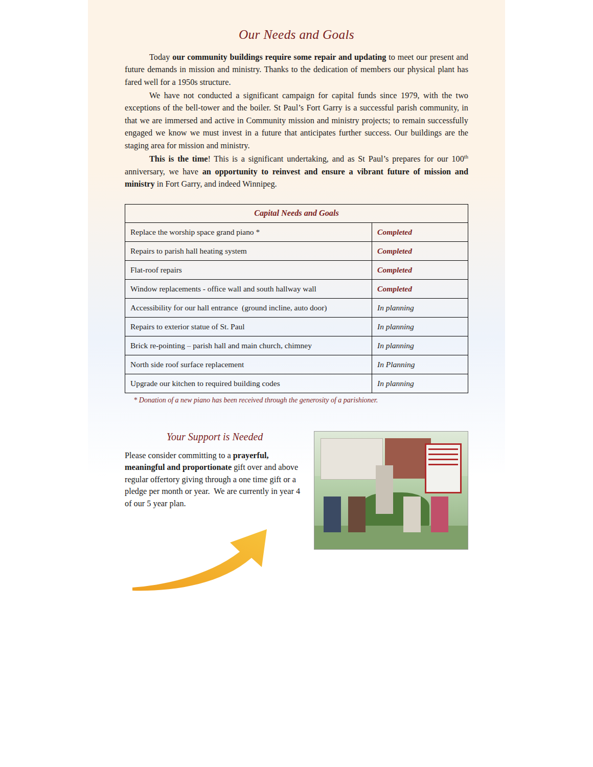Our Needs and Goals
Today our community buildings require some repair and updating to meet our present and future demands in mission and ministry. Thanks to the dedication of members our physical plant has fared well for a 1950s structure.
We have not conducted a significant campaign for capital funds since 1979, with the two exceptions of the bell-tower and the boiler. St Paul’s Fort Garry is a successful parish community, in that we are immersed and active in Community mission and ministry projects; to remain successfully engaged we know we must invest in a future that anticipates further success. Our buildings are the staging area for mission and ministry.
This is the time! This is a significant undertaking, and as St Paul’s prepares for our 100th anniversary, we have an opportunity to reinvest and ensure a vibrant future of mission and ministry in Fort Garry, and indeed Winnipeg.
Capital Needs and Goals
| Replace the worship space grand piano * | Completed |
| Repairs to parish hall heating system | Completed |
| Flat-roof repairs | Completed |
| Window replacements - office wall and south hallway wall | Completed |
| Accessibility for our hall entrance (ground incline, auto door) | In planning |
| Repairs to exterior statue of St. Paul | In planning |
| Brick re-pointing – parish hall and main church, chimney | In planning |
| North side roof surface replacement | In Planning |
| Upgrade our kitchen to required building codes | In planning |
* Donation of a new piano has been received through the generosity of a parishioner.
Your Support is Needed
Please consider committing to a prayerful, meaningful and proportionate gift over and above regular offertory giving through a one time gift or a pledge per month or year. We are currently in year 4 of our 5 year plan.